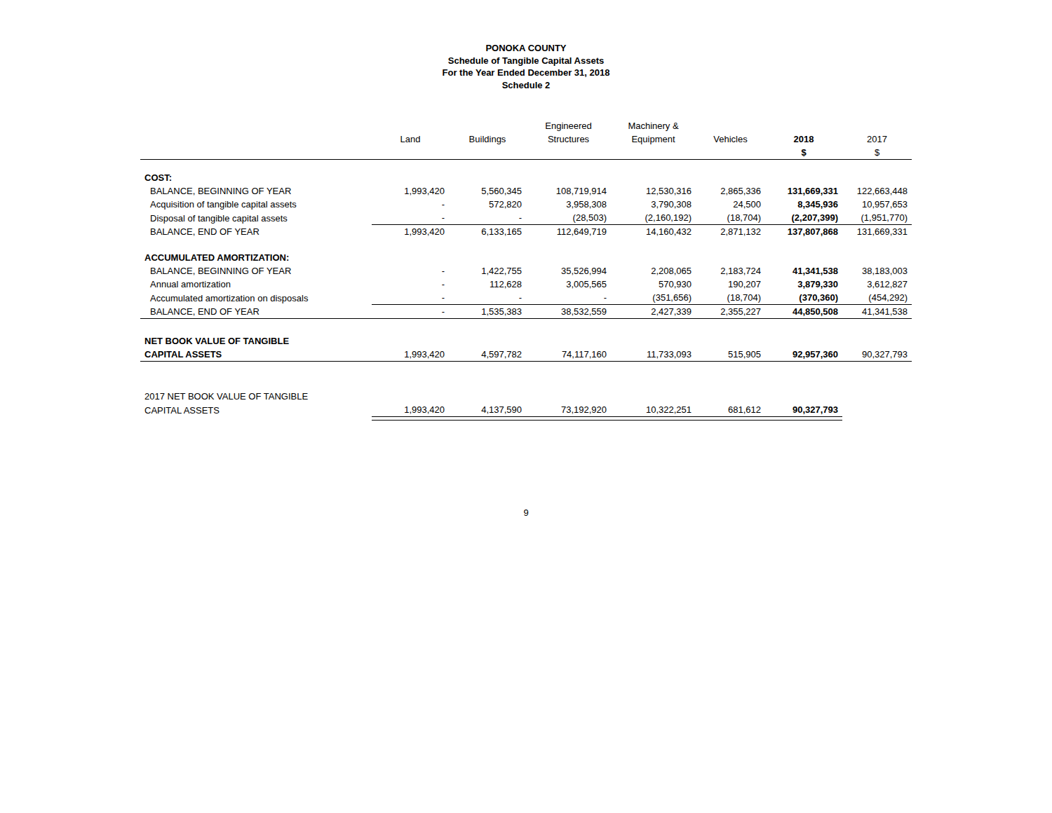PONOKA COUNTY
Schedule of Tangible Capital Assets
For the Year Ended December 31, 2018
Schedule 2
| | | | Engineered | Machinery & | | | |
| | Land | Buildings | Structures | Equipment | Vehicles | 2018 | 2017 |
| | | | | | | $ | $ |
| COST: | |
| BALANCE, BEGINNING OF YEAR | 1,993,420 | 5,560,345 | 108,719,914 | 12,530,316 | 2,865,336 | 131,669,331 | 122,663,448 |
| Acquisition of tangible capital assets | - | 572,820 | 3,958,308 | 3,790,308 | 24,500 | 8,345,936 | 10,957,653 |
| Disposal of tangible capital assets | - | - | (28,503) | (2,160,192) | (18,704) | (2,207,399) | (1,951,770) |
| BALANCE, END OF YEAR | 1,993,420 | 6,133,165 | 112,649,719 | 14,160,432 | 2,871,132 | 137,807,868 | 131,669,331 |
| ACCUMULATED AMORTIZATION: | |
| BALANCE, BEGINNING OF YEAR | - | 1,422,755 | 35,526,994 | 2,208,065 | 2,183,724 | 41,341,538 | 38,183,003 |
| Annual amortization | - | 112,628 | 3,005,565 | 570,930 | 190,207 | 3,879,330 | 3,612,827 |
| Accumulated amortization on disposals | - | - | - | (351,656) | (18,704) | (370,360) | (454,292) |
| BALANCE, END OF YEAR | - | 1,535,383 | 38,532,559 | 2,427,339 | 2,355,227 | 44,850,508 | 41,341,538 |
| NET BOOK VALUE OF TANGIBLE | |
| CAPITAL ASSETS | 1,993,420 | 4,597,782 | 74,117,160 | 11,733,093 | 515,905 | 92,957,360 | 90,327,793 |
| 2017 NET BOOK VALUE OF TANGIBLE | |
| CAPITAL ASSETS | 1,993,420 | 4,137,590 | 73,192,920 | 10,322,251 | 681,612 | 90,327,793 | |
9